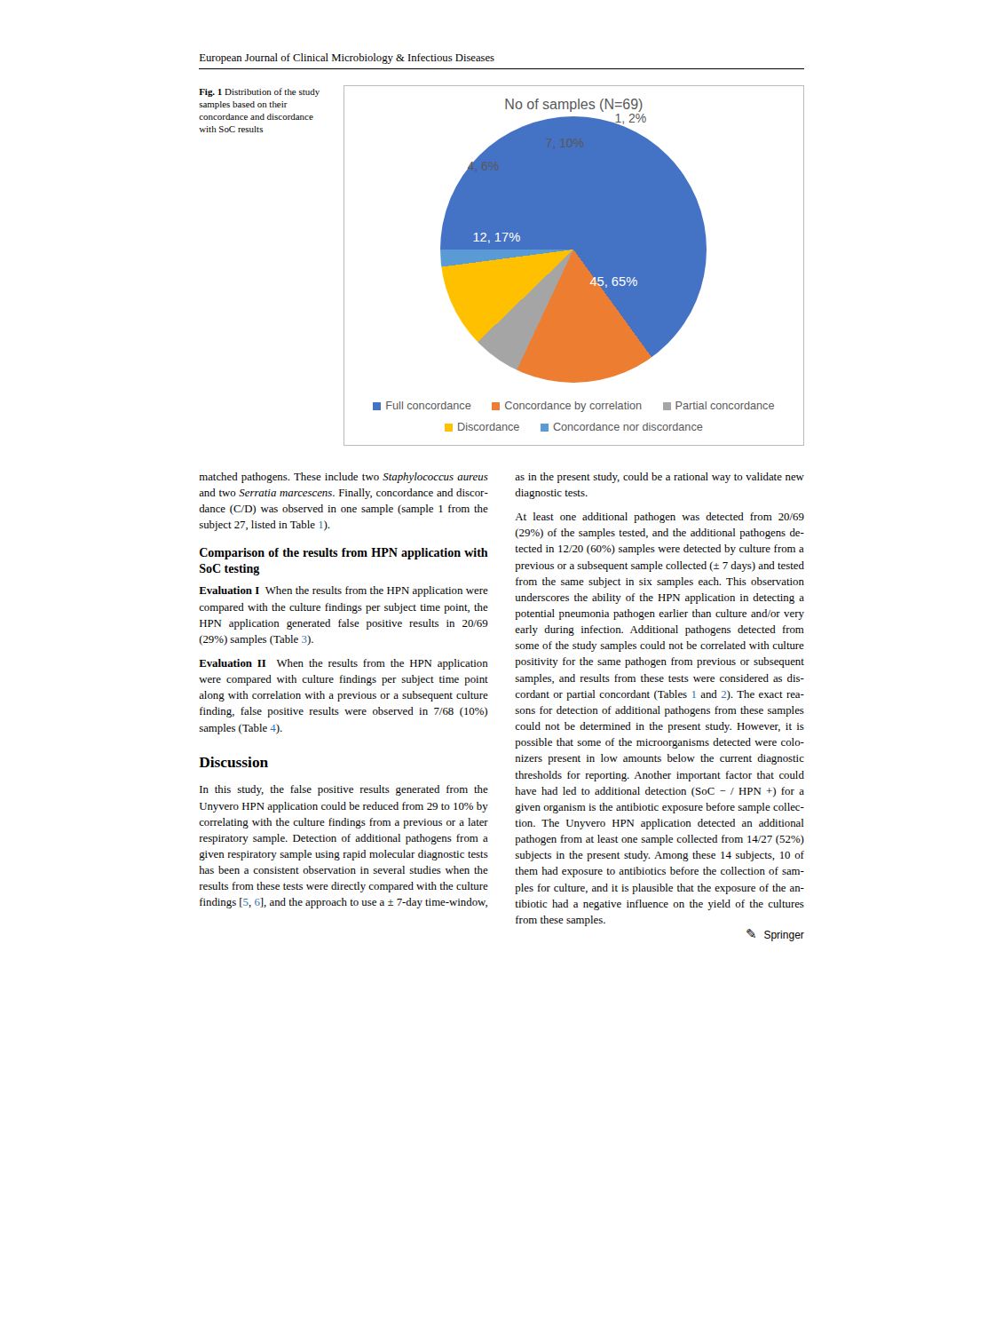European Journal of Clinical Microbiology & Infectious Diseases
Fig. 1 Distribution of the study samples based on their concordance and discordance with SoC results
No of samples (N=69)
1, 2% 7, 10% 4, 6% 12, 17% 45, 65%
Full concordance Concordance by correlation Partial concordance
Discordance Concordance nor discordance
matched pathogens. These include two Staphylococcus aureus and two Serratia marcescens. Finally, concordance and discordance (C/D) was observed in one sample (sample 1 from the subject 27, listed in Table 1).
Comparison of the results from HPN application with SoC testing
Evaluation I When the results from the HPN application were compared with the culture findings per subject time point, the HPN application generated false positive results in 20/69 (29%) samples (Table 3).
Evaluation II When the results from the HPN application were compared with culture findings per subject time point along with correlation with a previous or a subsequent culture finding, false positive results were observed in 7/68 (10%) samples (Table 4).
Discussion
In this study, the false positive results generated from the Unyvero HPN application could be reduced from 29 to 10% by correlating with the culture findings from a previous or a later respiratory sample. Detection of additional pathogens from a given respiratory sample using rapid molecular diagnostic tests has been a consistent observation in several studies when the results from these tests were directly compared with the culture findings [5, 6], and the approach to use a ± 7-day time-window, as in the present study, could be a rational way to validate new diagnostic tests.
At least one additional pathogen was detected from 20/69 (29%) of the samples tested, and the additional pathogens detected in 12/20 (60%) samples were detected by culture from a previous or a subsequent sample collected (± 7 days) and tested from the same subject in six samples each. This observation underscores the ability of the HPN application in detecting a potential pneumonia pathogen earlier than culture and/or very early during infection. Additional pathogens detected from some of the study samples could not be correlated with culture positivity for the same pathogen from previous or subsequent samples, and results from these tests were considered as discordant or partial concordant (Tables 1 and 2). The exact reasons for detection of additional pathogens from these samples could not be determined in the present study. However, it is possible that some of the microorganisms detected were colonizers present in low amounts below the current diagnostic thresholds for reporting. Another important factor that could have had led to additional detection (SoC − / HPN +) for a given organism is the antibiotic exposure before sample collection. The Unyvero HPN application detected an additional pathogen from at least one sample collected from 14/27 (52%) subjects in the present study. Among these 14 subjects, 10 of them had exposure to antibiotics before the collection of samples for culture, and it is plausible that the exposure of the antibiotic had a negative influence on the yield of the cultures from these samples.
✎ Springer